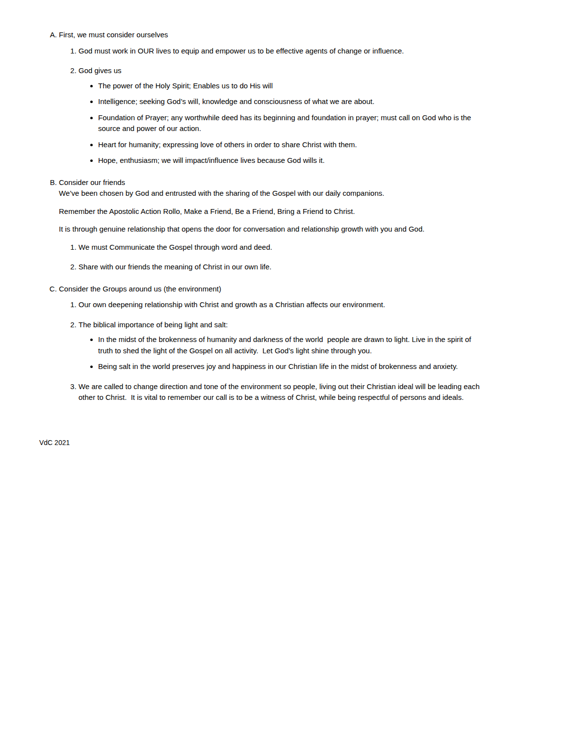First, we must consider ourselves
God must work in OUR lives to equip and empower us to be effective agents of change or influence.
God gives us
The power of the Holy Spirit; Enables us to do His will
Intelligence; seeking God’s will, knowledge and consciousness of what we are about.
Foundation of Prayer; any worthwhile deed has its beginning and foundation in prayer; must call on God who is the source and power of our action.
Heart for humanity; expressing love of others in order to share Christ with them.
Hope, enthusiasm; we will impact/influence lives because God wills it.
Consider our friends
We’ve been chosen by God and entrusted with the sharing of the Gospel with our daily companions.
Remember the Apostolic Action Rollo, Make a Friend, Be a Friend, Bring a Friend to Christ.
It is through genuine relationship that opens the door for conversation and relationship growth with you and God.
We must Communicate the Gospel through word and deed.
Share with our friends the meaning of Christ in our own life.
Consider the Groups around us (the environment)
Our own deepening relationship with Christ and growth as a Christian affects our environment.
The biblical importance of being light and salt:
In the midst of the brokenness of humanity and darkness of the world people are drawn to light. Live in the spirit of truth to shed the light of the Gospel on all activity. Let God’s light shine through you.
Being salt in the world preserves joy and happiness in our Christian life in the midst of brokenness and anxiety.
We are called to change direction and tone of the environment so people, living out their Christian ideal will be leading each other to Christ. It is vital to remember our call is to be a witness of Christ, while being respectful of persons and ideals.
VdC 2021